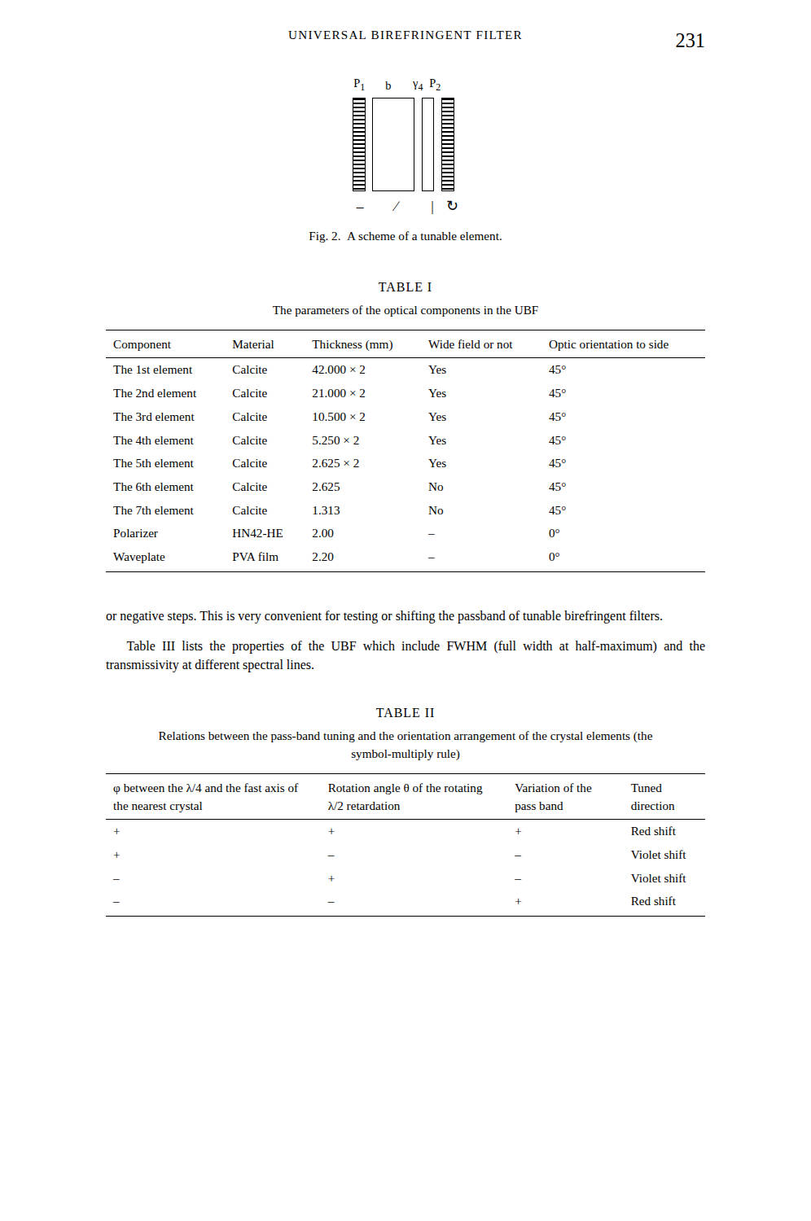Universal Birefringent Filter 231
P1 b γ4 P2
– ∕ | ↻
Fig. 2. A scheme of a tunable element.
TABLE I
The parameters of the optical components in the UBF
| Component | Material | Thickness (mm) | Wide field or not | Optic orientation to side |
| --- | --- | --- | --- | --- |
| The 1st element | Calcite | 42.000 × 2 | Yes | 45° |
| The 2nd element | Calcite | 21.000 × 2 | Yes | 45° |
| The 3rd element | Calcite | 10.500 × 2 | Yes | 45° |
| The 4th element | Calcite | 5.250 × 2 | Yes | 45° |
| The 5th element | Calcite | 2.625 × 2 | Yes | 45° |
| The 6th element | Calcite | 2.625 | No | 45° |
| The 7th element | Calcite | 1.313 | No | 45° |
| Polarizer | HN42-HE | 2.00 | – | 0° |
| Waveplate | PVA film | 2.20 | – | 0° |
or negative steps. This is very convenient for testing or shifting the passband of tunable birefringent filters.
Table III lists the properties of the UBF which include FWHM (full width at half-maximum) and the transmissivity at different spectral lines.
TABLE II
Relations between the pass-band tuning and the orientation arrangement of the crystal elements (the symbol-multiply rule)
| φ between the λ/4 and the fast axis of the nearest crystal | Rotation angle θ of the rotating λ/2 retardation | Variation of the pass band | Tuned direction |
| --- | --- | --- | --- |
| + | + | + | Red shift |
| + | – | – | Violet shift |
| – | + | – | Violet shift |
| – | – | + | Red shift |